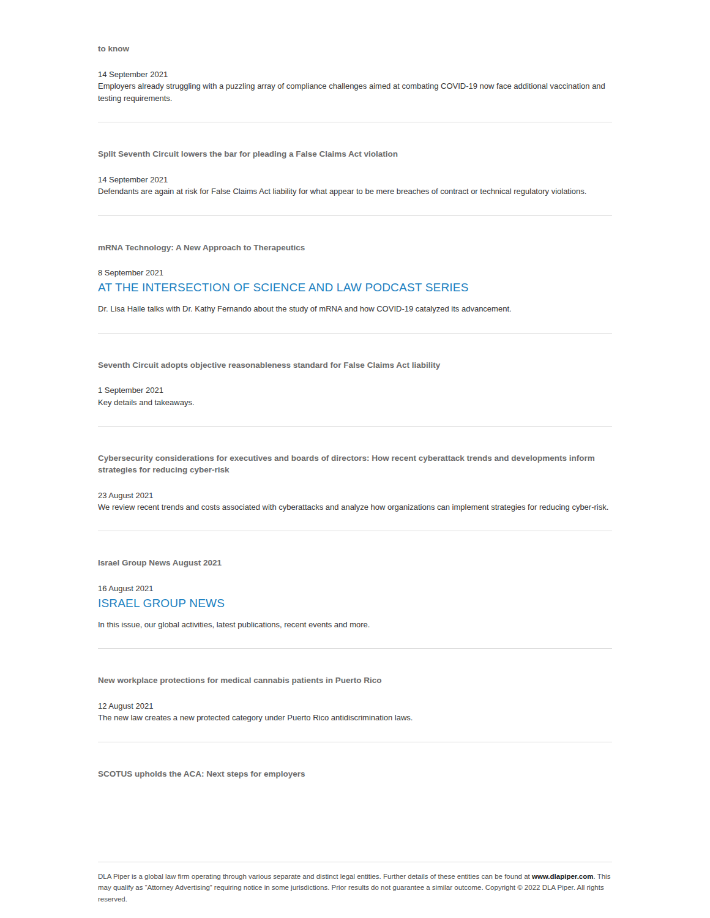to know
14 September 2021
Employers already struggling with a puzzling array of compliance challenges aimed at combating COVID-19 now face additional vaccination and testing requirements.
Split Seventh Circuit lowers the bar for pleading a False Claims Act violation
14 September 2021
Defendants are again at risk for False Claims Act liability for what appear to be mere breaches of contract or technical regulatory violations.
mRNA Technology: A New Approach to Therapeutics
8 September 2021
AT THE INTERSECTION OF SCIENCE AND LAW PODCAST SERIES
Dr. Lisa Haile talks with Dr. Kathy Fernando about the study of mRNA and how COVID-19 catalyzed its advancement.
Seventh Circuit adopts objective reasonableness standard for False Claims Act liability
1 September 2021
Key details and takeaways.
Cybersecurity considerations for executives and boards of directors: How recent cyberattack trends and developments inform strategies for reducing cyber-risk
23 August 2021
We review recent trends and costs associated with cyberattacks and analyze how organizations can implement strategies for reducing cyber-risk.
Israel Group News August 2021
16 August 2021
ISRAEL GROUP NEWS
In this issue, our global activities, latest publications, recent events and more.
New workplace protections for medical cannabis patients in Puerto Rico
12 August 2021
The new law creates a new protected category under Puerto Rico antidiscrimination laws.
SCOTUS upholds the ACA: Next steps for employers
DLA Piper is a global law firm operating through various separate and distinct legal entities. Further details of these entities can be found at www.dlapiper.com. This may qualify as “Attorney Advertising” requiring notice in some jurisdictions. Prior results do not guarantee a similar outcome. Copyright © 2022 DLA Piper. All rights reserved.